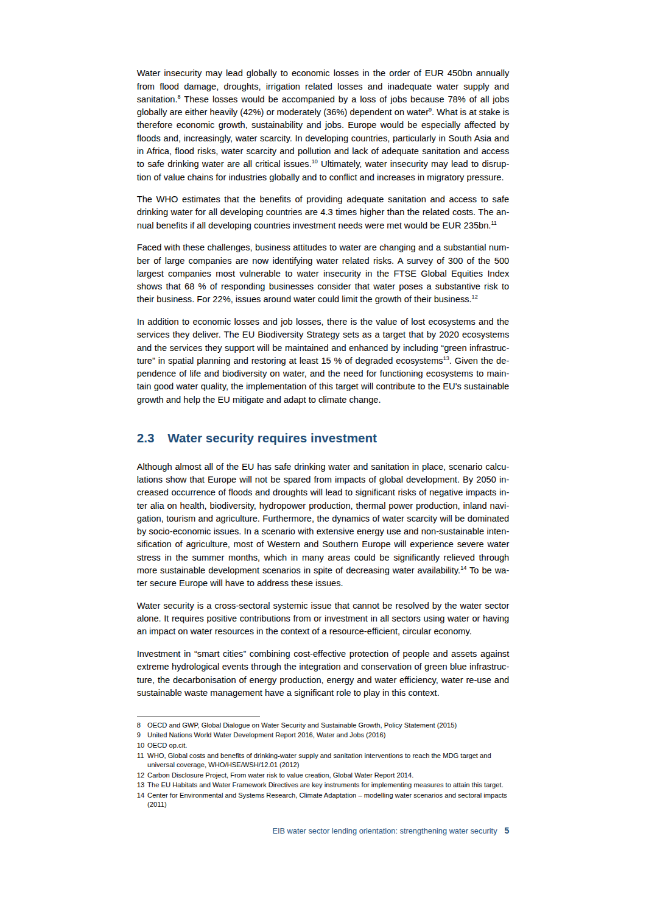Water insecurity may lead globally to economic losses in the order of EUR 450bn annually from flood damage, droughts, irrigation related losses and inadequate water supply and sanitation.8 These losses would be accompanied by a loss of jobs because 78% of all jobs globally are either heavily (42%) or moderately (36%) dependent on water9. What is at stake is therefore economic growth, sustainability and jobs. Europe would be especially affected by floods and, increasingly, water scarcity. In developing countries, particularly in South Asia and in Africa, flood risks, water scarcity and pollution and lack of adequate sanitation and access to safe drinking water are all critical issues.10 Ultimately, water insecurity may lead to disruption of value chains for industries globally and to conflict and increases in migratory pressure.
The WHO estimates that the benefits of providing adequate sanitation and access to safe drinking water for all developing countries are 4.3 times higher than the related costs. The annual benefits if all developing countries investment needs were met would be EUR 235bn.11
Faced with these challenges, business attitudes to water are changing and a substantial number of large companies are now identifying water related risks. A survey of 300 of the 500 largest companies most vulnerable to water insecurity in the FTSE Global Equities Index shows that 68 % of responding businesses consider that water poses a substantive risk to their business. For 22%, issues around water could limit the growth of their business.12
In addition to economic losses and job losses, there is the value of lost ecosystems and the services they deliver. The EU Biodiversity Strategy sets as a target that by 2020 ecosystems and the services they support will be maintained and enhanced by including “green infrastructure” in spatial planning and restoring at least 15 % of degraded ecosystems13. Given the dependence of life and biodiversity on water, and the need for functioning ecosystems to maintain good water quality, the implementation of this target will contribute to the EU's sustainable growth and help the EU mitigate and adapt to climate change.
2.3 Water security requires investment
Although almost all of the EU has safe drinking water and sanitation in place, scenario calculations show that Europe will not be spared from impacts of global development. By 2050 increased occurrence of floods and droughts will lead to significant risks of negative impacts inter alia on health, biodiversity, hydropower production, thermal power production, inland navigation, tourism and agriculture. Furthermore, the dynamics of water scarcity will be dominated by socio-economic issues. In a scenario with extensive energy use and non-sustainable intensification of agriculture, most of Western and Southern Europe will experience severe water stress in the summer months, which in many areas could be significantly relieved through more sustainable development scenarios in spite of decreasing water availability.14 To be water secure Europe will have to address these issues.
Water security is a cross-sectoral systemic issue that cannot be resolved by the water sector alone. It requires positive contributions from or investment in all sectors using water or having an impact on water resources in the context of a resource-efficient, circular economy.
Investment in “smart cities” combining cost-effective protection of people and assets against extreme hydrological events through the integration and conservation of green blue infrastructure, the decarbonisation of energy production, energy and water efficiency, water re-use and sustainable waste management have a significant role to play in this context.
8 OECD and GWP, Global Dialogue on Water Security and Sustainable Growth, Policy Statement (2015)
9 United Nations World Water Development Report 2016, Water and Jobs (2016)
10 OECD op.cit.
11 WHO, Global costs and benefits of drinking-water supply and sanitation interventions to reach the MDG target and universal coverage, WHO/HSE/WSH/12.01 (2012)
12 Carbon Disclosure Project, From water risk to value creation, Global Water Report 2014.
13 The EU Habitats and Water Framework Directives are key instruments for implementing measures to attain this target.
14 Center for Environmental and Systems Research, Climate Adaptation – modelling water scenarios and sectoral impacts (2011)
EIB water sector lending orientation: strengthening water security 5